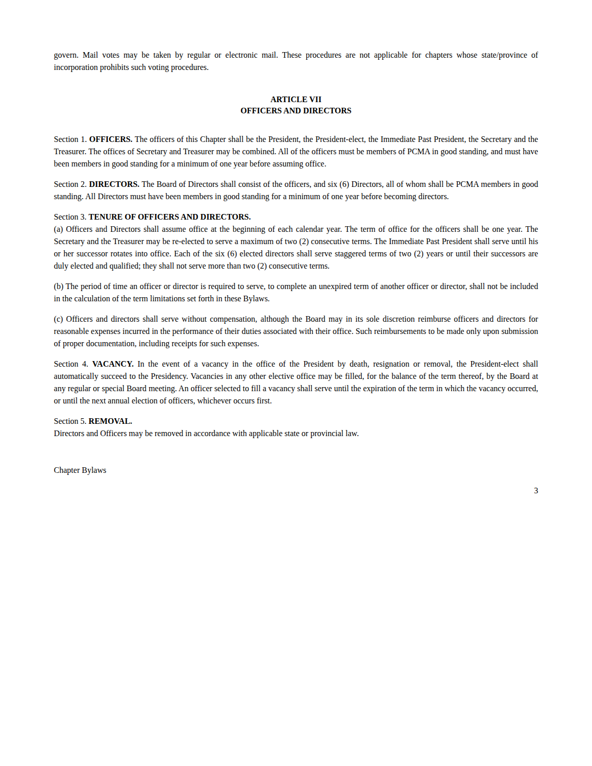govern. Mail votes may be taken by regular or electronic mail. These procedures are not applicable for chapters whose state/province of incorporation prohibits such voting procedures.
ARTICLE VII OFFICERS AND DIRECTORS
Section 1. OFFICERS. The officers of this Chapter shall be the President, the President-elect, the Immediate Past President, the Secretary and the Treasurer. The offices of Secretary and Treasurer may be combined. All of the officers must be members of PCMA in good standing, and must have been members in good standing for a minimum of one year before assuming office.
Section 2. DIRECTORS. The Board of Directors shall consist of the officers, and six (6) Directors, all of whom shall be PCMA members in good standing. All Directors must have been members in good standing for a minimum of one year before becoming directors.
Section 3. TENURE OF OFFICERS AND DIRECTORS.
(a) Officers and Directors shall assume office at the beginning of each calendar year. The term of office for the officers shall be one year. The Secretary and the Treasurer may be re-elected to serve a maximum of two (2) consecutive terms. The Immediate Past President shall serve until his or her successor rotates into office. Each of the six (6) elected directors shall serve staggered terms of two (2) years or until their successors are duly elected and qualified; they shall not serve more than two (2) consecutive terms.
(b) The period of time an officer or director is required to serve, to complete an unexpired term of another officer or director, shall not be included in the calculation of the term limitations set forth in these Bylaws.
(c) Officers and directors shall serve without compensation, although the Board may in its sole discretion reimburse officers and directors for reasonable expenses incurred in the performance of their duties associated with their office. Such reimbursements to be made only upon submission of proper documentation, including receipts for such expenses.
Section 4. VACANCY. In the event of a vacancy in the office of the President by death, resignation or removal, the President-elect shall automatically succeed to the Presidency. Vacancies in any other elective office may be filled, for the balance of the term thereof, by the Board at any regular or special Board meeting. An officer selected to fill a vacancy shall serve until the expiration of the term in which the vacancy occurred, or until the next annual election of officers, whichever occurs first.
Section 5. REMOVAL.
Directors and Officers may be removed in accordance with applicable state or provincial law.
Chapter Bylaws
3